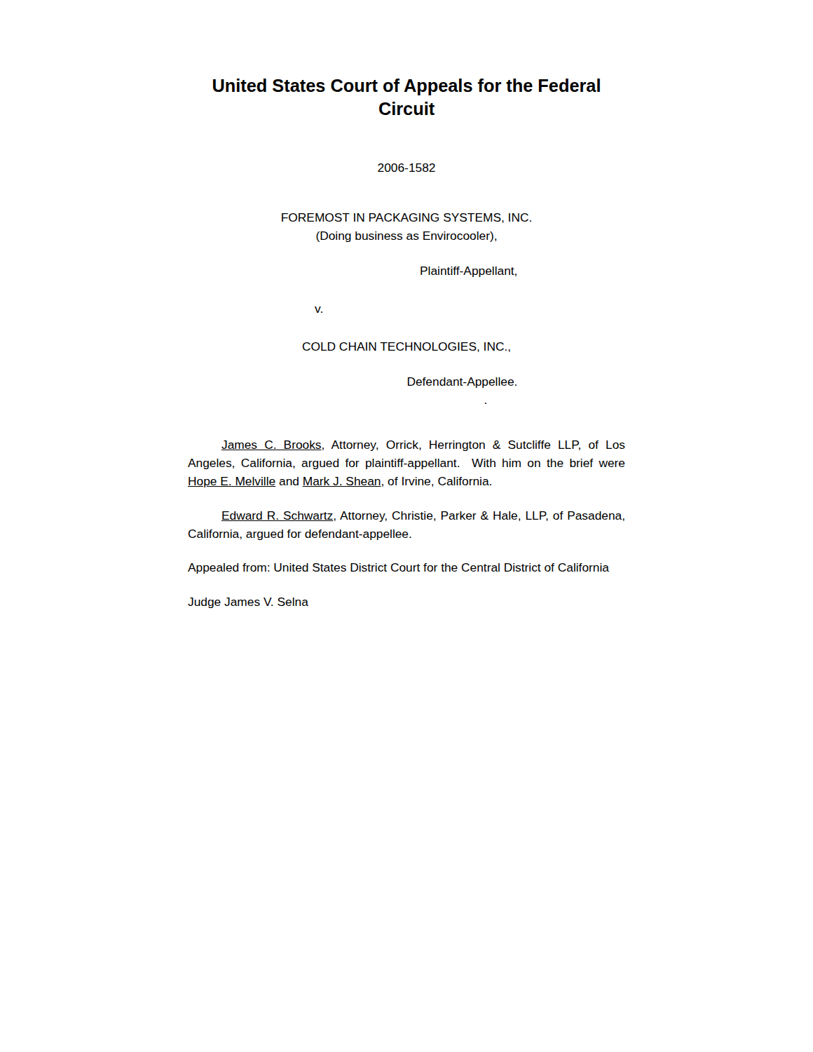United States Court of Appeals for the Federal Circuit
2006-1582
FOREMOST IN PACKAGING SYSTEMS, INC.(Doing business as Envirocooler),
Plaintiff-Appellant,
v.
COLD CHAIN TECHNOLOGIES, INC.,
Defendant-Appellee.
.
James C. Brooks, Attorney, Orrick, Herrington & Sutcliffe LLP, of Los Angeles, California, argued for plaintiff-appellant. With him on the brief were Hope E. Melville and Mark J. Shean, of Irvine, California.
Edward R. Schwartz, Attorney, Christie, Parker & Hale, LLP, of Pasadena, California, argued for defendant-appellee.
Appealed from: United States District Court for the Central District of California
Judge James V. Selna